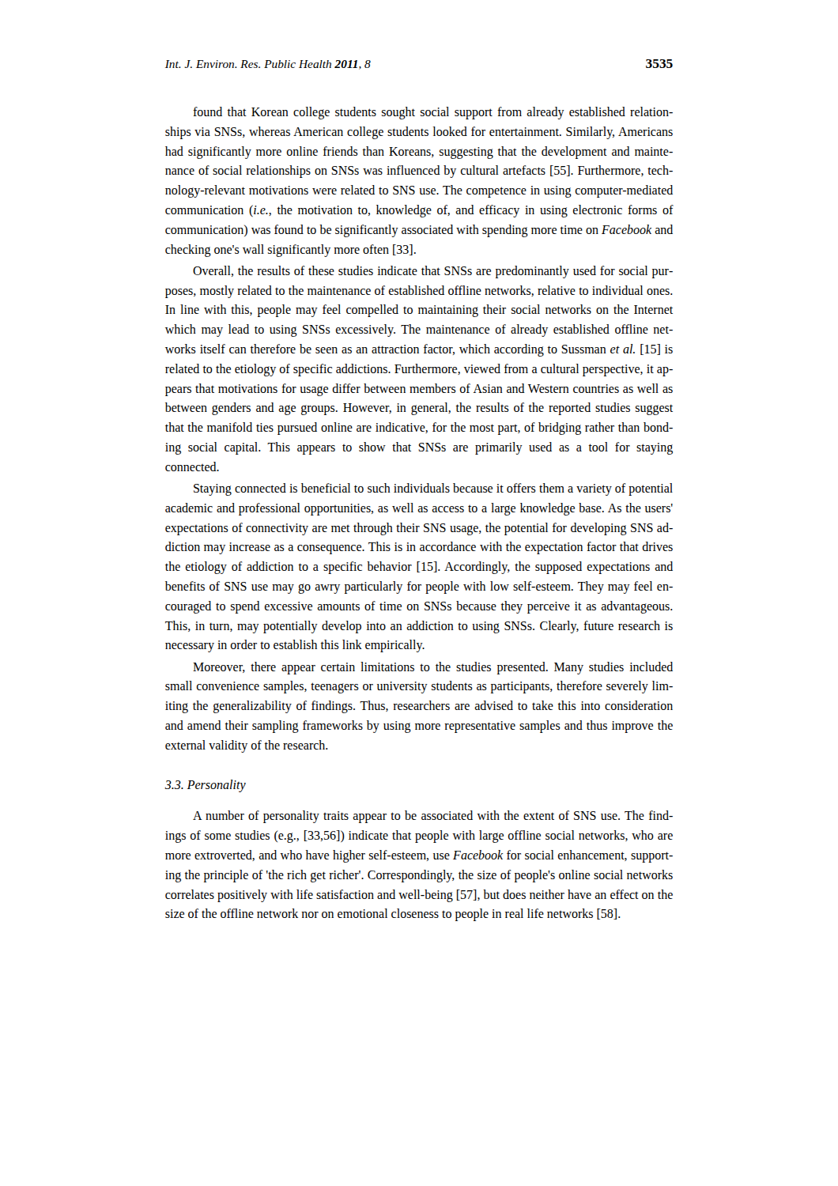Int. J. Environ. Res. Public Health 2011, 8
3535
found that Korean college students sought social support from already established relationships via SNSs, whereas American college students looked for entertainment. Similarly, Americans had significantly more online friends than Koreans, suggesting that the development and maintenance of social relationships on SNSs was influenced by cultural artefacts [55]. Furthermore, technology-relevant motivations were related to SNS use. The competence in using computer-mediated communication (i.e., the motivation to, knowledge of, and efficacy in using electronic forms of communication) was found to be significantly associated with spending more time on Facebook and checking one's wall significantly more often [33].
Overall, the results of these studies indicate that SNSs are predominantly used for social purposes, mostly related to the maintenance of established offline networks, relative to individual ones. In line with this, people may feel compelled to maintaining their social networks on the Internet which may lead to using SNSs excessively. The maintenance of already established offline networks itself can therefore be seen as an attraction factor, which according to Sussman et al. [15] is related to the etiology of specific addictions. Furthermore, viewed from a cultural perspective, it appears that motivations for usage differ between members of Asian and Western countries as well as between genders and age groups. However, in general, the results of the reported studies suggest that the manifold ties pursued online are indicative, for the most part, of bridging rather than bonding social capital. This appears to show that SNSs are primarily used as a tool for staying connected.
Staying connected is beneficial to such individuals because it offers them a variety of potential academic and professional opportunities, as well as access to a large knowledge base. As the users' expectations of connectivity are met through their SNS usage, the potential for developing SNS addiction may increase as a consequence. This is in accordance with the expectation factor that drives the etiology of addiction to a specific behavior [15]. Accordingly, the supposed expectations and benefits of SNS use may go awry particularly for people with low self-esteem. They may feel encouraged to spend excessive amounts of time on SNSs because they perceive it as advantageous. This, in turn, may potentially develop into an addiction to using SNSs. Clearly, future research is necessary in order to establish this link empirically.
Moreover, there appear certain limitations to the studies presented. Many studies included small convenience samples, teenagers or university students as participants, therefore severely limiting the generalizability of findings. Thus, researchers are advised to take this into consideration and amend their sampling frameworks by using more representative samples and thus improve the external validity of the research.
3.3. Personality
A number of personality traits appear to be associated with the extent of SNS use. The findings of some studies (e.g., [33,56]) indicate that people with large offline social networks, who are more extroverted, and who have higher self-esteem, use Facebook for social enhancement, supporting the principle of 'the rich get richer'. Correspondingly, the size of people's online social networks correlates positively with life satisfaction and well-being [57], but does neither have an effect on the size of the offline network nor on emotional closeness to people in real life networks [58].